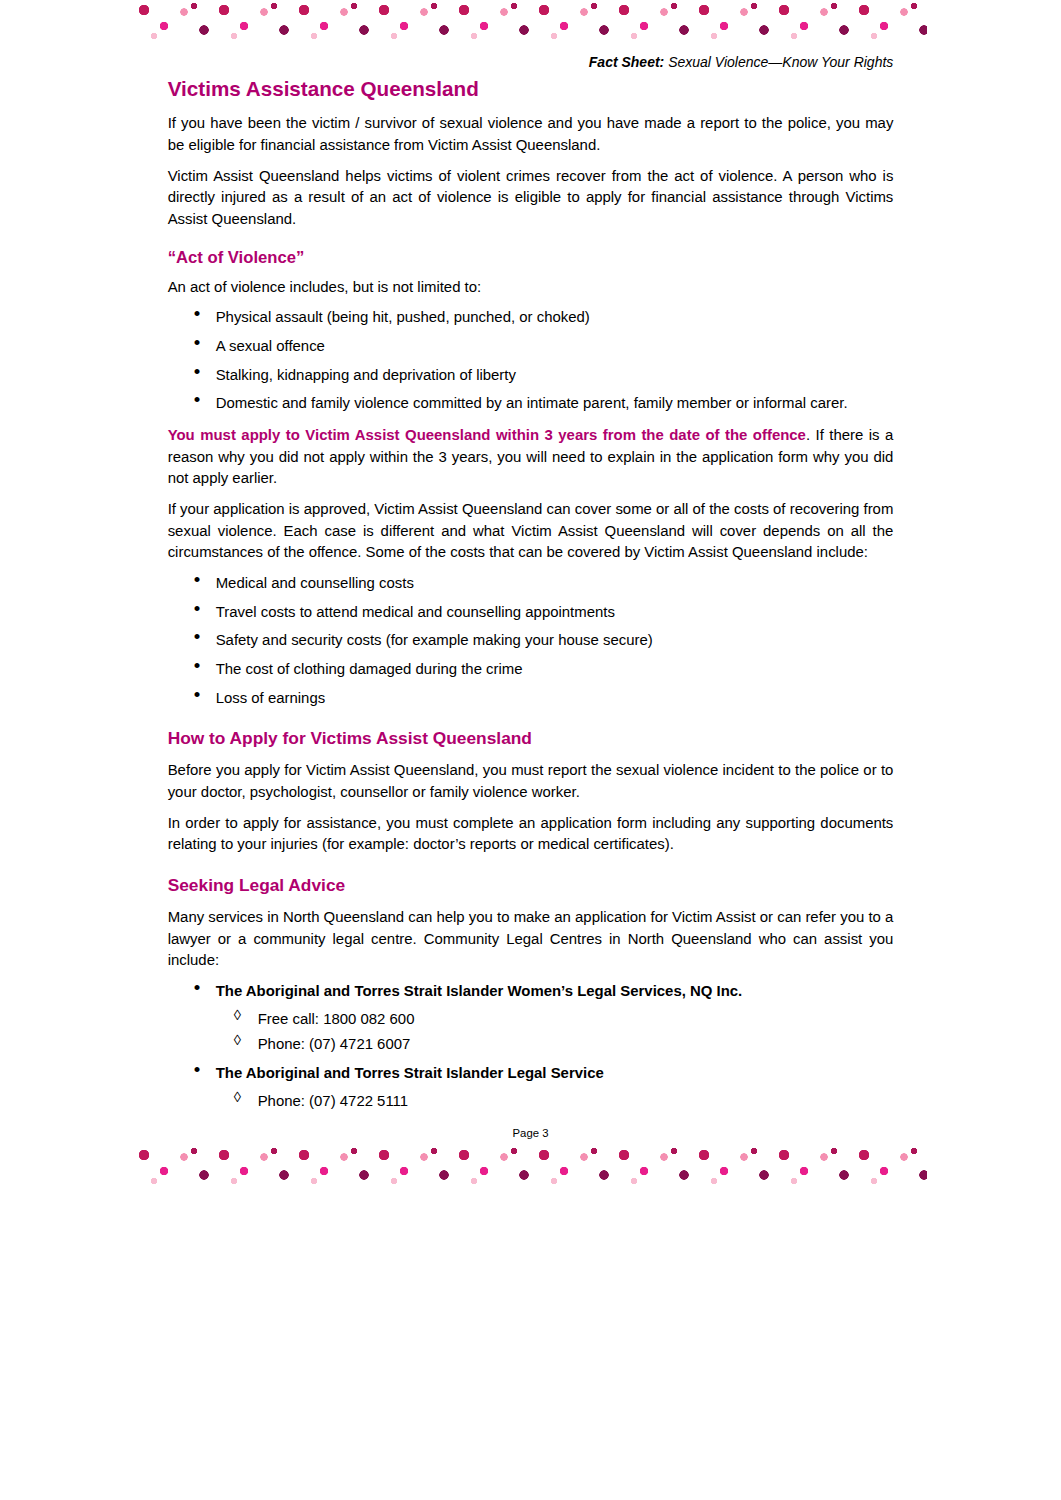Fact Sheet: Sexual Violence—Know Your Rights
Victims Assistance Queensland
If you have been the victim / survivor of sexual violence and you have made a report to the police, you may be eligible for financial assistance from Victim Assist Queensland.
Victim Assist Queensland helps victims of violent crimes recover from the act of violence. A person who is directly injured as a result of an act of violence is eligible to apply for financial assistance through Victims Assist Queensland.
“Act of Violence”
An act of violence includes, but is not limited to:
Physical assault (being hit, pushed, punched, or choked)
A sexual offence
Stalking, kidnapping and deprivation of liberty
Domestic and family violence committed by an intimate parent, family member or informal carer.
You must apply to Victim Assist Queensland within 3 years from the date of the offence. If there is a reason why you did not apply within the 3 years, you will need to explain in the application form why you did not apply earlier.
If your application is approved, Victim Assist Queensland can cover some or all of the costs of recovering from sexual violence. Each case is different and what Victim Assist Queensland will cover depends on all the circumstances of the offence. Some of the costs that can be covered by Victim Assist Queensland include:
Medical and counselling costs
Travel costs to attend medical and counselling appointments
Safety and security costs (for example making your house secure)
The cost of clothing damaged during the crime
Loss of earnings
How to Apply for Victims Assist Queensland
Before you apply for Victim Assist Queensland, you must report the sexual violence incident to the police or to your doctor, psychologist, counsellor or family violence worker.
In order to apply for assistance, you must complete an application form including any supporting documents relating to your injuries (for example: doctor’s reports or medical certificates).
Seeking Legal Advice
Many services in North Queensland can help you to make an application for Victim Assist or can refer you to a lawyer or a community legal centre. Community Legal Centres in North Queensland who can assist you include:
The Aboriginal and Torres Strait Islander Women’s Legal Services, NQ Inc.
Free call: 1800 082 600
Phone: (07) 4721 6007
The Aboriginal and Torres Strait Islander Legal Service
Phone: (07) 4722 5111
Page 3